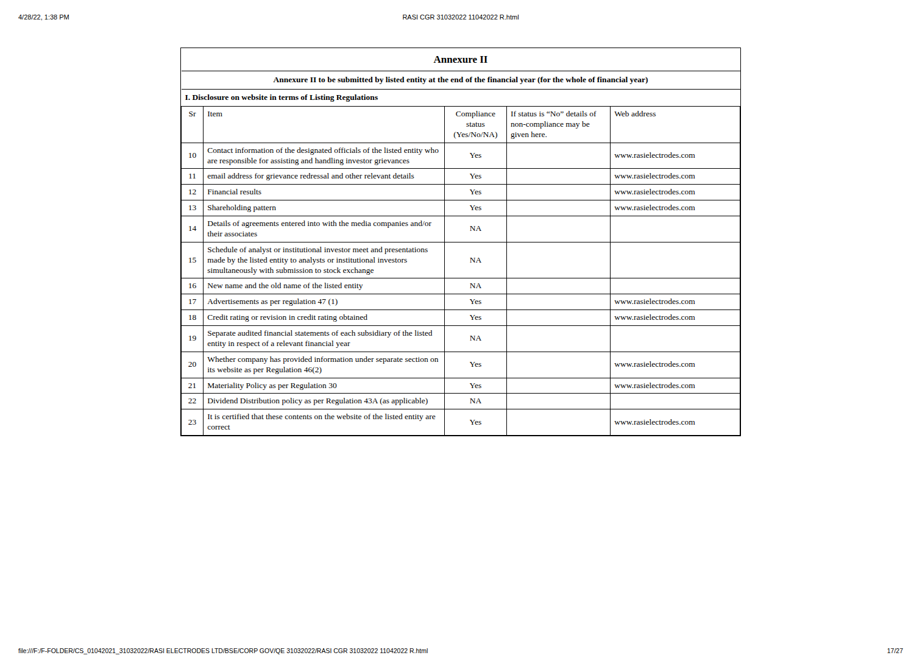4/28/22, 1:38 PM RASI CGR 31032022 11042022 R.html
| Annexure II |
| Annexure II to be submitted by listed entity at the end of the financial year (for the whole of financial year) |
| I. Disclosure on website in terms of Listing Regulations |
| Sr | Item | Compliance status (Yes/No/NA) | If status is “No” details of non-compliance may be given here. | Web address |
| 10 | Contact information of the designated officials of the listed entity who are responsible for assisting and handling investor grievances | Yes | | www.rasielectrodes.com |
| 11 | email address for grievance redressal and other relevant details | Yes | | www.rasielectrodes.com |
| 12 | Financial results | Yes | | www.rasielectrodes.com |
| 13 | Shareholding pattern | Yes | | www.rasielectrodes.com |
| 14 | Details of agreements entered into with the media companies and/or their associates | NA | | |
| 15 | Schedule of analyst or institutional investor meet and presentations made by the listed entity to analysts or institutional investors simultaneously with submission to stock exchange | NA | | |
| 16 | New name and the old name of the listed entity | NA | | |
| 17 | Advertisements as per regulation 47 (1) | Yes | | www.rasielectrodes.com |
| 18 | Credit rating or revision in credit rating obtained | Yes | | www.rasielectrodes.com |
| 19 | Separate audited financial statements of each subsidiary of the listed entity in respect of a relevant financial year | NA | | |
| 20 | Whether company has provided information under separate section on its website as per Regulation 46(2) | Yes | | www.rasielectrodes.com |
| 21 | Materiality Policy as per Regulation 30 | Yes | | www.rasielectrodes.com |
| 22 | Dividend Distribution policy as per Regulation 43A (as applicable) | NA | | |
| 23 | It is certified that these contents on the website of the listed entity are correct | Yes | | www.rasielectrodes.com |
file:///F:/F-FOLDER/CS_01042021_31032022/RASI ELECTRODES LTD/BSE/CORP GOV/QE 31032022/RASI CGR 31032022 11042022 R.html 17/27